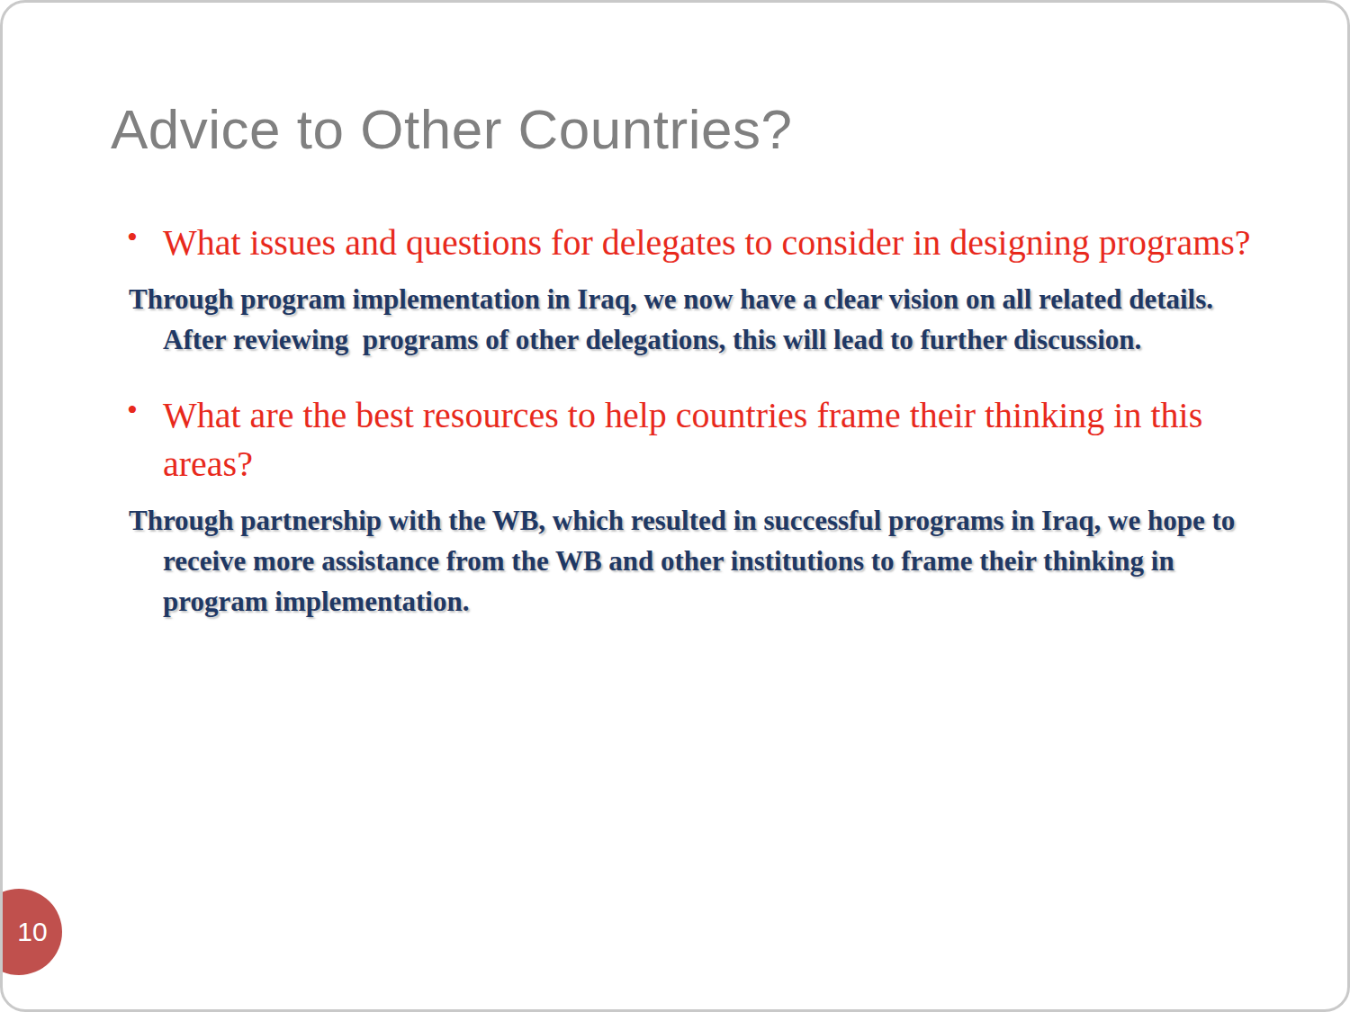Advice to Other Countries?
What issues and questions for delegates to consider in designing programs?
Through program implementation in Iraq, we now have a clear vision on all related details. After reviewing programs of other delegations, this will lead to further discussion.
What are the best resources to help countries frame their thinking in this areas?
Through partnership with the WB, which resulted in successful programs in Iraq, we hope to receive more assistance from the WB and other institutions to frame their thinking in program implementation.
10